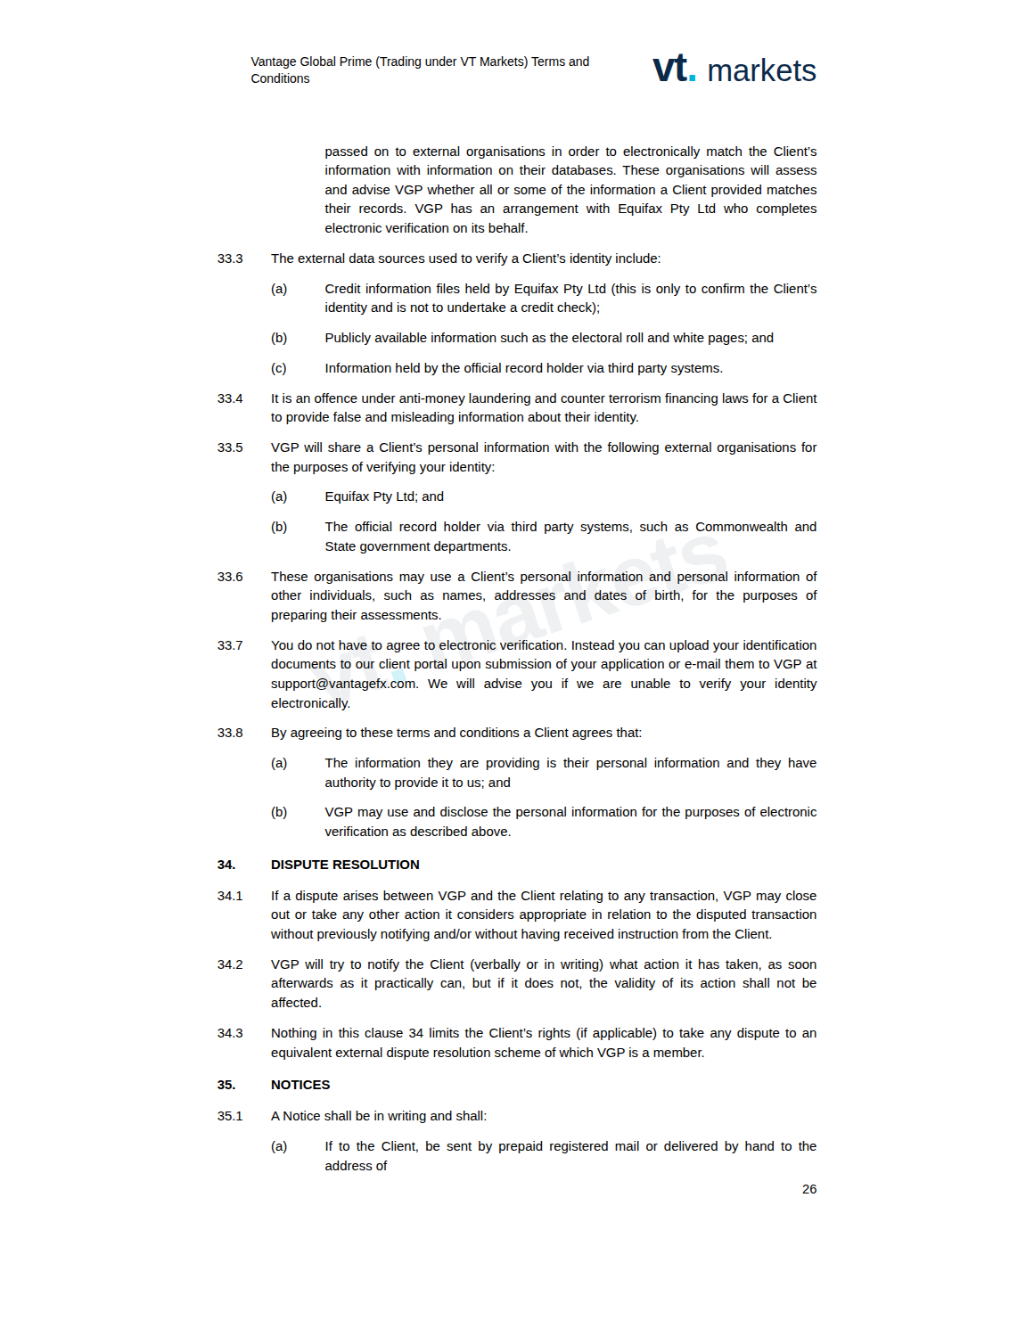vt. markets
Vantage Global Prime (Trading under VT Markets) Terms and Conditions
vt. markets
passed on to external organisations in order to electronically match the Client’s information with information on their databases. These organisations will assess and advise VGP whether all or some of the information a Client provided matches their records. VGP has an arrangement with Equifax Pty Ltd who completes electronic verification on its behalf.
33.3
The external data sources used to verify a Client’s identity include:
(a)
Credit information files held by Equifax Pty Ltd (this is only to confirm the Client’s identity and is not to undertake a credit check);
(b)
Publicly available information such as the electoral roll and white pages; and
(c)
Information held by the official record holder via third party systems.
33.4
It is an offence under anti-money laundering and counter terrorism financing laws for a Client to provide false and misleading information about their identity.
33.5
VGP will share a Client’s personal information with the following external organisations for the purposes of verifying your identity:
(a)
Equifax Pty Ltd; and
(b)
The official record holder via third party systems, such as Commonwealth and State government departments.
33.6
These organisations may use a Client’s personal information and personal information of other individuals, such as names, addresses and dates of birth, for the purposes of preparing their assessments.
33.7
You do not have to agree to electronic verification. Instead you can upload your identification documents to our client portal upon submission of your application or e-mail them to VGP at support@vantagefx.com. We will advise you if we are unable to verify your identity electronically.
33.8
By agreeing to these terms and conditions a Client agrees that:
(a)
The information they are providing is their personal information and they have authority to provide it to us; and
(b)
VGP may use and disclose the personal information for the purposes of electronic verification as described above.
34.
DISPUTE RESOLUTION
34.1
If a dispute arises between VGP and the Client relating to any transaction, VGP may close out or take any other action it considers appropriate in relation to the disputed transaction without previously notifying and/or without having received instruction from the Client.
34.2
VGP will try to notify the Client (verbally or in writing) what action it has taken, as soon afterwards as it practically can, but if it does not, the validity of its action shall not be affected.
34.3
Nothing in this clause 34 limits the Client’s rights (if applicable) to take any dispute to an equivalent external dispute resolution scheme of which VGP is a member.
35.
NOTICES
35.1
A Notice shall be in writing and shall:
(a)
If to the Client, be sent by prepaid registered mail or delivered by hand to the address of
26